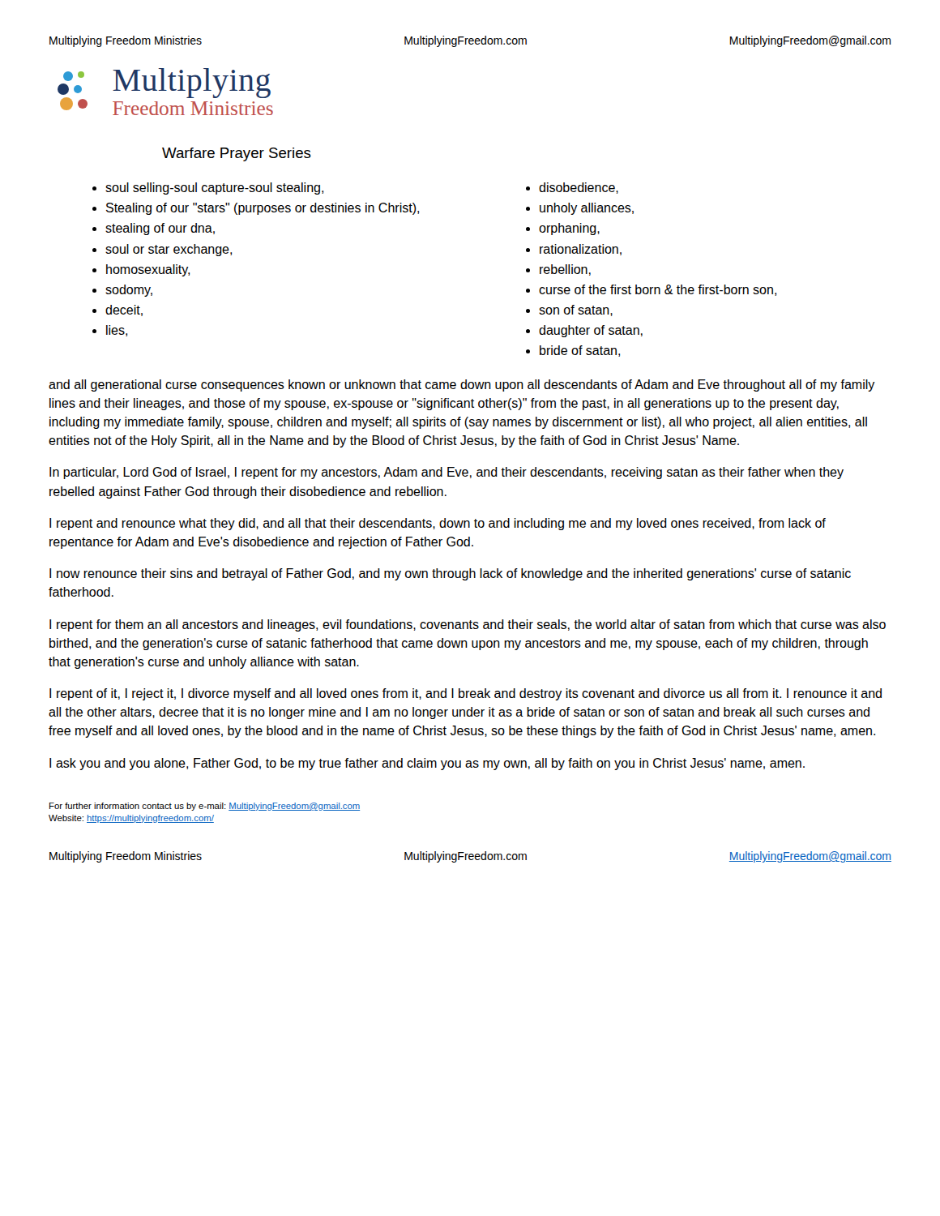Multiplying Freedom Ministries MultiplyingFreedom.com MultiplyingFreedom@gmail.com
Multiplying
Freedom Ministries
Warfare Prayer Series
soul selling-soul capture-soul stealing,
Stealing of our "stars" (purposes or destinies in Christ),
stealing of our dna,
soul or star exchange,
homosexuality,
sodomy,
deceit,
lies,
disobedience,
unholy alliances,
orphaning,
rationalization,
rebellion,
curse of the first born & the first-born son,
son of satan,
daughter of satan,
bride of satan,
and all generational curse consequences known or unknown that came down upon all descendants of Adam and Eve throughout all of my family lines and their lineages, and those of my spouse, ex-spouse or "significant other(s)" from the past, in all generations up to the present day, including my immediate family, spouse, children and myself; all spirits of (say names by discernment or list), all who project, all alien entities, all entities not of the Holy Spirit, all in the Name and by the Blood of Christ Jesus, by the faith of God in Christ Jesus' Name.
In particular, Lord God of Israel, I repent for my ancestors, Adam and Eve, and their descendants, receiving satan as their father when they rebelled against Father God through their disobedience and rebellion.
I repent and renounce what they did, and all that their descendants, down to and including me and my loved ones received, from lack of repentance for Adam and Eve's disobedience and rejection of Father God.
I now renounce their sins and betrayal of Father God, and my own through lack of knowledge and the inherited generations' curse of satanic fatherhood.
I repent for them an all ancestors and lineages, evil foundations, covenants and their seals, the world altar of satan from which that curse was also birthed, and the generation's curse of satanic fatherhood that came down upon my ancestors and me, my spouse, each of my children, through that generation's curse and unholy alliance with satan.
I repent of it, I reject it, I divorce myself and all loved ones from it, and I break and destroy its covenant and divorce us all from it. I renounce it and all the other altars, decree that it is no longer mine and I am no longer under it as a bride of satan or son of satan and break all such curses and free myself and all loved ones, by the blood and in the name of Christ Jesus, so be these things by the faith of God in Christ Jesus' name, amen.
I ask you and you alone, Father God, to be my true father and claim you as my own, all by faith on you in Christ Jesus' name, amen.
For further information contact us by e-mail: MultiplyingFreedom@gmail.com
Website: https://multiplyingfreedom.com/
Multiplying Freedom Ministries MultiplyingFreedom.com MultiplyingFreedom@gmail.com